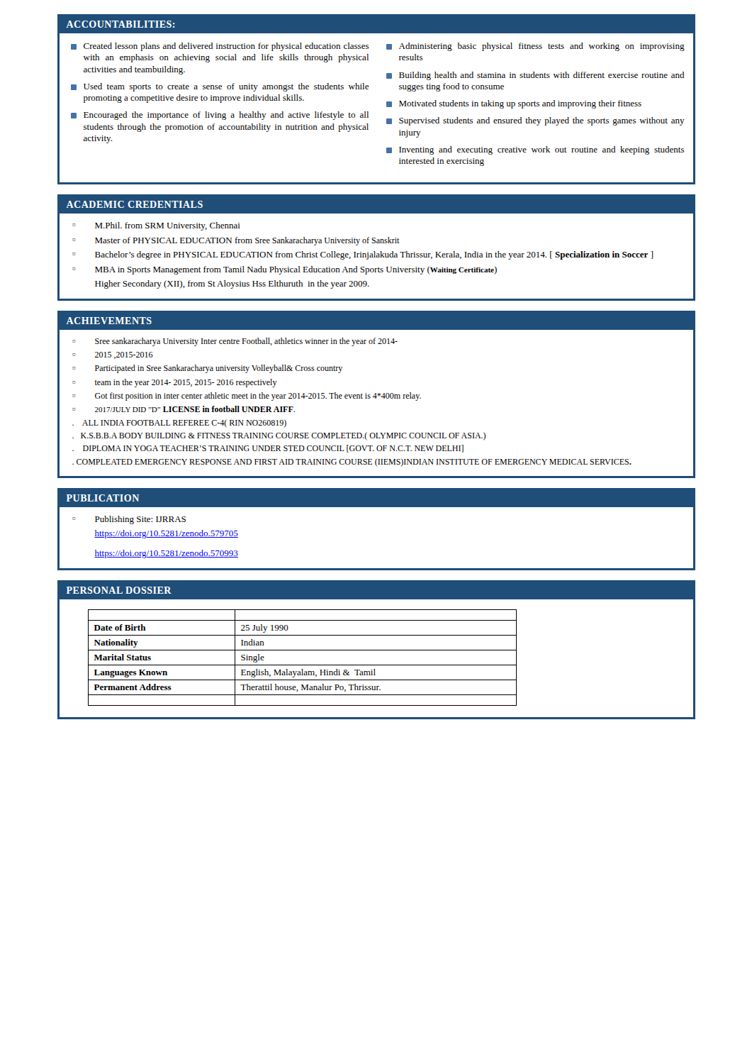ACCOUNTABILITIES:
Created lesson plans and delivered instruction for physical education classes with an emphasis on achieving social and life skills through physical activities and teambuilding.
Used team sports to create a sense of unity amongst the students while promoting a competitive desire to improve individual skills.
Encouraged the importance of living a healthy and active lifestyle to all students through the promotion of accountability in nutrition and physical activity.
Administering basic physical fitness tests and working on improvising results
Building health and stamina in students with different exercise routine and sugges ting food to consume
Motivated students in taking up sports and improving their fitness
Supervised students and ensured they played the sports games without any injury
Inventing and executing creative work out routine and keeping students interested in exercising
ACADEMIC CREDENTIALS
M.Phil. from SRM University, Chennai
Master of PHYSICAL EDUCATION from Sree Sankaracharya University of Sanskrit
Bachelor’s degree in PHYSICAL EDUCATION from Christ College, Irinjalakuda Thrissur, Kerala, India in the year 2014. [ Specialization in Soccer ]
MBA in Sports Management from Tamil Nadu Physical Education And Sports University (Waiting Certificate)
Higher Secondary (XII), from St Aloysius Hss Elthuruth in the year 2009.
ACHIEVEMENTS
Sree sankaracharya University Inter centre Football, athletics winner in the year of 2014-
2015 ,2015-2016
Participated in Sree Sankaracharya university Volleyball& Cross country
team in the year 2014- 2015, 2015- 2016 respectively
Got first position in inter center athletic meet in the year 2014-2015. The event is 4*400m relay.
2017/JULY DID ”D” LICENSE in football UNDER AIFF.
. ALL INDIA FOOTBALL REFEREE C-4( RIN NO260819)
. K.S.B.B.A BODY BUILDING & FITNESS TRAINING COURSE COMPLETED.( OLYMPIC COUNCIL OF ASIA.)
. DIPLOMA IN YOGA TEACHER’S TRAINING UNDER STED COUNCIL [GOVT. OF N.C.T. NEW DELHI]
. COMPLEATED EMERGENCY RESPONSE AND FIRST AID TRAINING COURSE (IIEMS)INDIAN INSTITUTE OF EMERGENCY MEDICAL SERVICES.
PUBLICATION
Publishing Site: IJRRAS
https://doi.org/10.5281/zenodo.579705
https://doi.org/10.5281/zenodo.570993
PERSONAL DOSSIER
| Date of Birth | 25 July 1990 |
| Nationality | Indian |
| Marital Status | Single |
| Languages Known | English, Malayalam, Hindi & Tamil |
| Permanent Address | Therattil house, Manalur Po, Thrissur. |